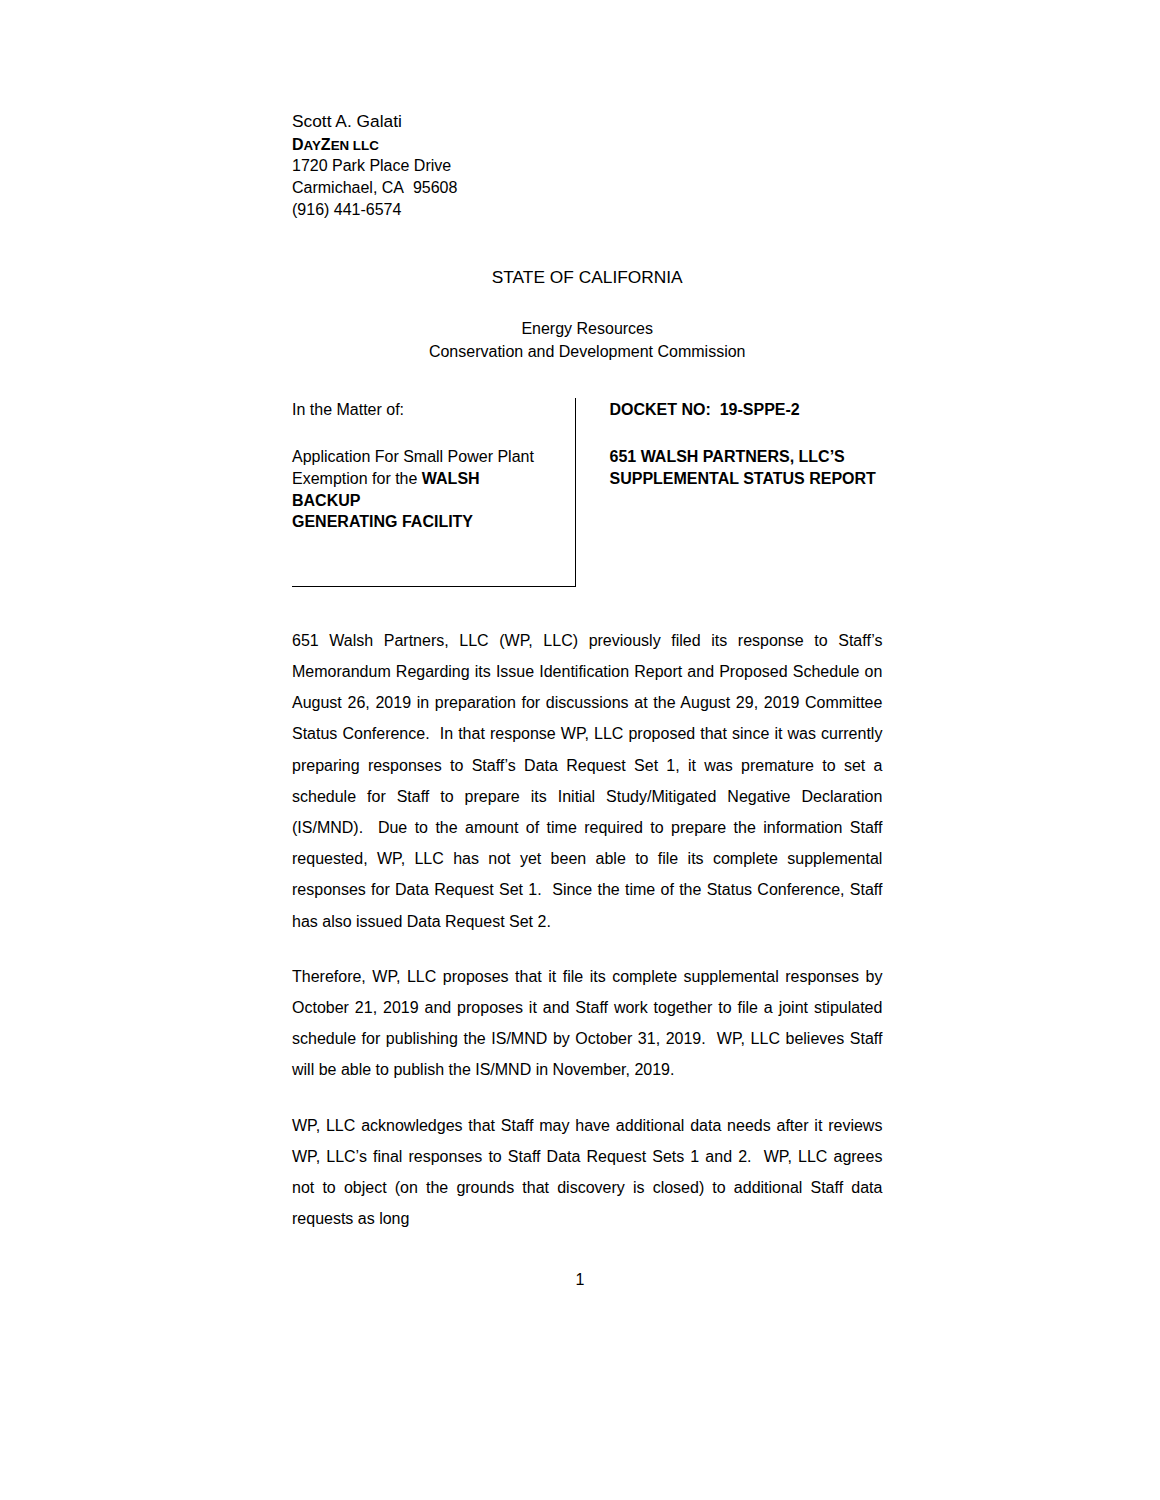Scott A. Galati
DAY ZEN LLC
1720 Park Place Drive
Carmichael, CA 95608
(916) 441-6574
STATE OF CALIFORNIA
Energy Resources
Conservation and Development Commission
| In the Matter of: Application For Small Power Plant Exemption for the WALSH BACKUP GENERATING FACILITY | DOCKET NO: 19-SPPE-2 651 WALSH PARTNERS, LLC’S SUPPLEMENTAL STATUS REPORT |
651 Walsh Partners, LLC (WP, LLC) previously filed its response to Staff’s Memorandum Regarding its Issue Identification Report and Proposed Schedule on August 26, 2019 in preparation for discussions at the August 29, 2019 Committee Status Conference. In that response WP, LLC proposed that since it was currently preparing responses to Staff’s Data Request Set 1, it was premature to set a schedule for Staff to prepare its Initial Study/Mitigated Negative Declaration (IS/MND). Due to the amount of time required to prepare the information Staff requested, WP, LLC has not yet been able to file its complete supplemental responses for Data Request Set 1. Since the time of the Status Conference, Staff has also issued Data Request Set 2.
Therefore, WP, LLC proposes that it file its complete supplemental responses by October 21, 2019 and proposes it and Staff work together to file a joint stipulated schedule for publishing the IS/MND by October 31, 2019. WP, LLC believes Staff will be able to publish the IS/MND in November, 2019.
WP, LLC acknowledges that Staff may have additional data needs after it reviews WP, LLC’s final responses to Staff Data Request Sets 1 and 2. WP, LLC agrees not to object (on the grounds that discovery is closed) to additional Staff data requests as long
1